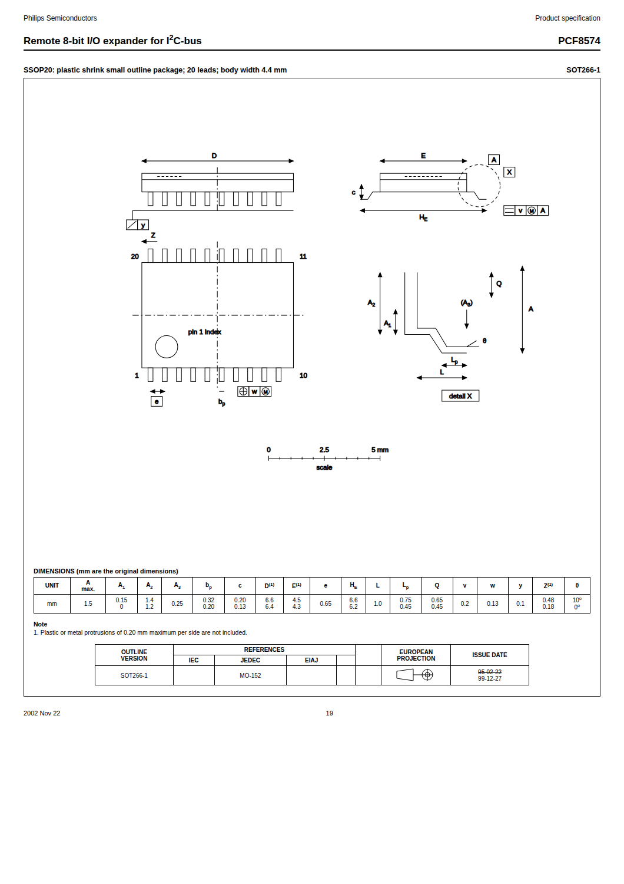Philips Semiconductors Product specification
Remote 8-bit I/O expander for I2C-bus
PCF8574
SSOP20: plastic shrink small outline package; 20 leads; body width 4.4 mm SOT266-1
D y E A X c HE v M A Z 20 11 1 10 pin 1 index e bp w M A2 A1 (A3) Q A θ Lp L detail X 0 2.5 5 mm scale
DIMENSIONS (mm are the original dimensions)
| UNIT | A max. | A 1 | A 2 | A 3 | b p | c | D (1) | E (1) | e | H E | L | L p | Q | v | w | y | Z (1) | θ |
| --- | --- | --- | --- | --- | --- | --- | --- | --- | --- | --- | --- | --- | --- | --- | --- | --- | --- | --- |
| mm | 1.5 | 0.15 0 | 1.4 1.2 | 0.25 | 0.32 0.20 | 0.20 0.13 | 6.6 6.4 | 4.5 4.3 | 0.65 | 6.6 6.2 | 1.0 | 0.75 0.45 | 0.65 0.45 | 0.2 | 0.13 | 0.1 | 0.48 0.18 | 10 o 0 o |
Note
1. Plastic or metal protrusions of 0.20 mm maximum per side are not included.
| OUTLINE VERSION | REFERENCES | | EUROPEAN PROJECTION | ISSUE DATE |
| --- | --- | --- | --- | --- |
| IEC | JEDEC | EIAJ | |
| SOT266-1 | | MO-152 | | | | | 95-02-22 99-12-27 |
2002 Nov 22 19